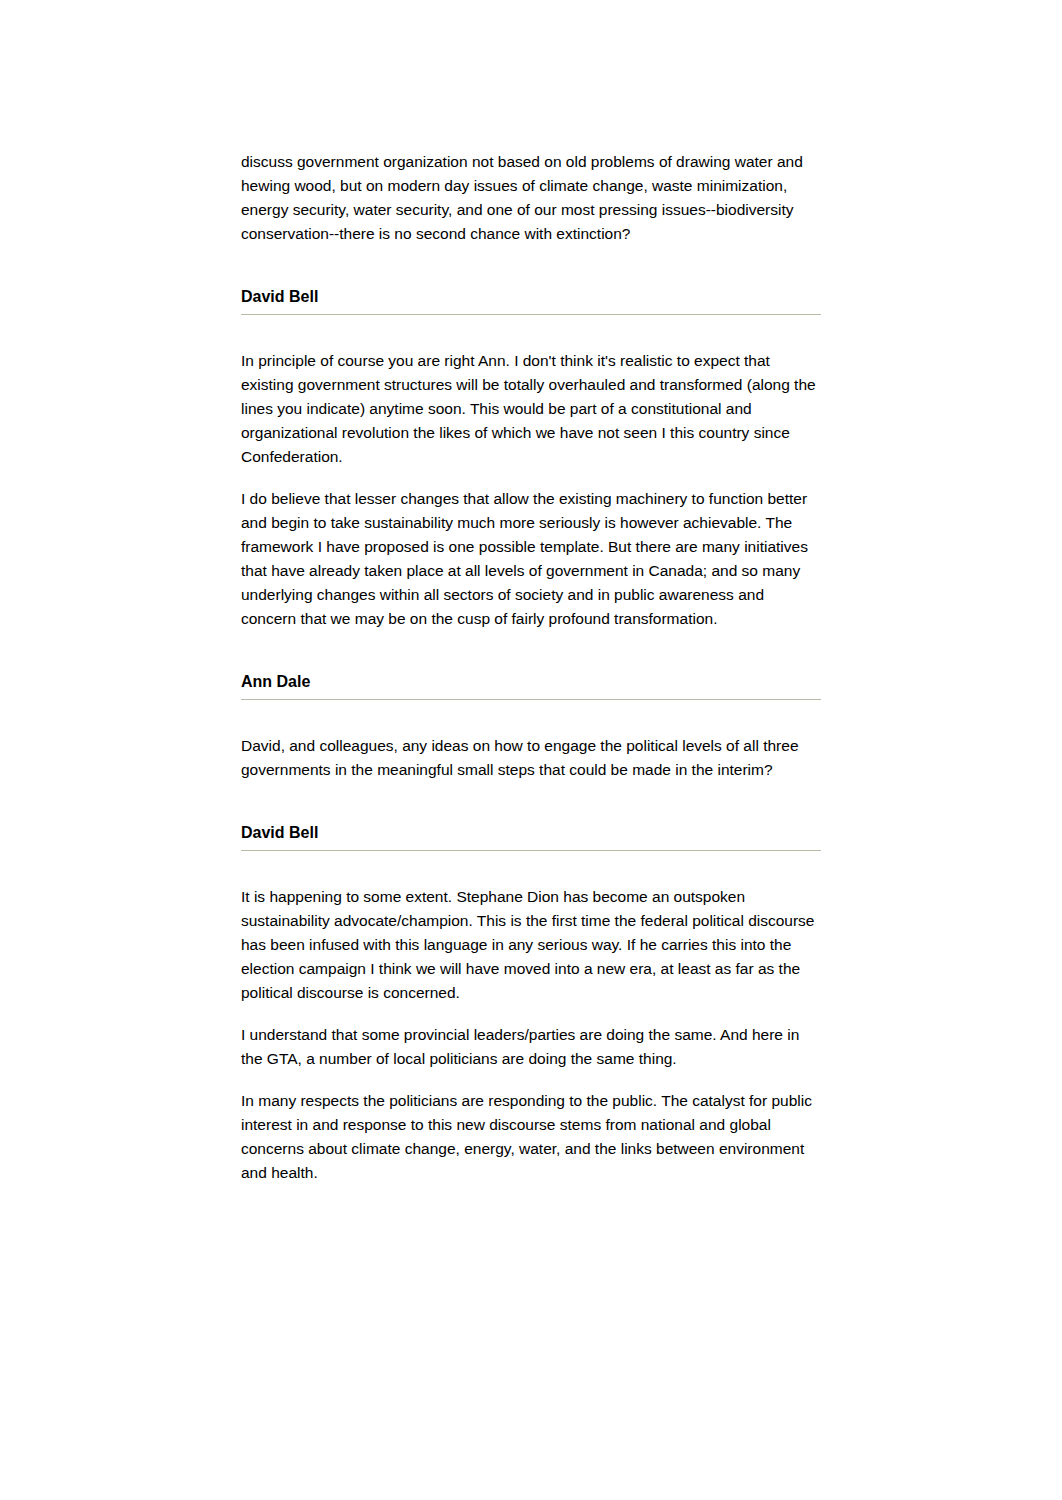discuss government organization not based on old problems of drawing water and hewing wood, but on modern day issues of climate change, waste minimization, energy security, water security, and one of our most pressing issues--biodiversity conservation--there is no second chance with extinction?
David Bell
In principle of course you are right Ann. I don't think it's realistic to expect that existing government structures will be totally overhauled and transformed (along the lines you indicate) anytime soon. This would be part of a constitutional and organizational revolution the likes of which we have not seen I this country since Confederation.
I do believe that lesser changes that allow the existing machinery to function better and begin to take sustainability much more seriously is however achievable. The framework I have proposed is one possible template. But there are many initiatives that have already taken place at all levels of government in Canada; and so many underlying changes within all sectors of society and in public awareness and concern that we may be on the cusp of fairly profound transformation.
Ann Dale
David, and colleagues, any ideas on how to engage the political levels of all three governments in the meaningful small steps that could be made in the interim?
David Bell
It is happening to some extent. Stephane Dion has become an outspoken sustainability advocate/champion. This is the first time the federal political discourse has been infused with this language in any serious way. If he carries this into the election campaign I think we will have moved into a new era, at least as far as the political discourse is concerned.
I understand that some provincial leaders/parties are doing the same. And here in the GTA, a number of local politicians are doing the same thing.
In many respects the politicians are responding to the public. The catalyst for public interest in and response to this new discourse stems from national and global concerns about climate change, energy, water, and the links between environment and health.